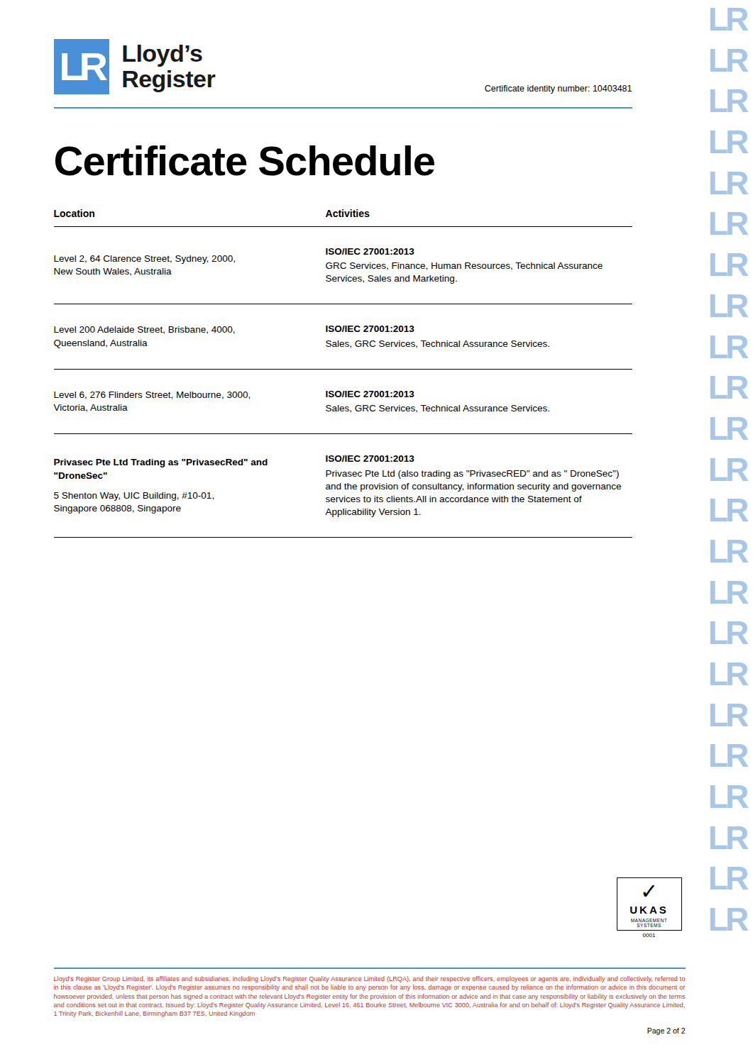LR LR LR LR LR LR LR LR LR LR LR LR LR LR LR LR LR LR LR LR LR LR LR
LR Lloyd’s
Register
Certificate identity number: 10403481
Certificate Schedule
| Location | Activities |
| --- | --- |
| Level 2, 64 Clarence Street, Sydney, 2000, New South Wales, Australia | ISO/IEC 27001:2013 GRC Services, Finance, Human Resources, Technical Assurance Services, Sales and Marketing. |
| Level 200 Adelaide Street, Brisbane, 4000, Queensland, Australia | ISO/IEC 27001:2013 Sales, GRC Services, Technical Assurance Services. |
| Level 6, 276 Flinders Street, Melbourne, 3000, Victoria, Australia | ISO/IEC 27001:2013 Sales, GRC Services, Technical Assurance Services. |
| Privasec Pte Ltd Trading as "PrivasecRed" and "DroneSec" 5 Shenton Way, UIC Building, #10-01, Singapore 068808, Singapore | ISO/IEC 27001:2013 Privasec Pte Ltd (also trading as "PrivasecRED" and as " DroneSec") and the provision of consultancy, information security and governance services to its clients.All in accordance with the Statement of Applicability Version 1. |
✓
UKAS
MANAGEMENT
SYSTEMS
0001
Lloyd's Register Group Limited, its affiliates and subsidiaries, including Lloyd's Register Quality Assurance Limited (LRQA), and their respective officers, employees or agents are, individually and collectively, referred to in this clause as 'Lloyd's Register'. Lloyd's Register assumes no responsibility and shall not be liable to any person for any loss, damage or expense caused by reliance on the information or advice in this document or howsoever provided, unless that person has signed a contract with the relevant Lloyd's Register entity for the provision of this information or advice and in that case any responsibility or liability is exclusively on the terms and conditions set out in that contract. Issued by: Lloyd's Register Quality Assurance Limited, Level 16, 461 Bourke Street, Melbourne VIC 3000, Australia for and on behalf of: Lloyd's Register Quality Assurance Limited, 1 Trinity Park, Bickenhill Lane, Birmingham B37 7ES, United Kingdom
Page 2 of 2